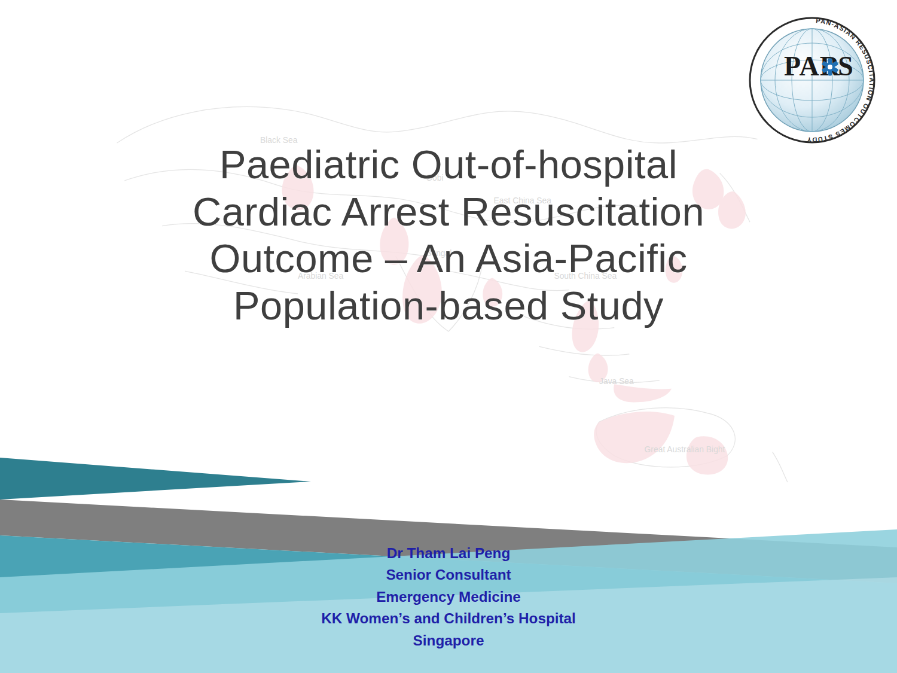Black Sea Gobi East China Sea Bengal South China Sea Java Sea Great Australian Bight Arabian Sea PAR S PAN-ASIAN RESUSCITATION OUTCOMES STUDY
Paediatric Out-of-hospital
Cardiac Arrest Resuscitation
Outcome – An Asia-Pacific
Population-based Study
Dr Tham Lai Peng
Senior Consultant
Emergency Medicine
KK Women’s and Children’s Hospital
Singapore